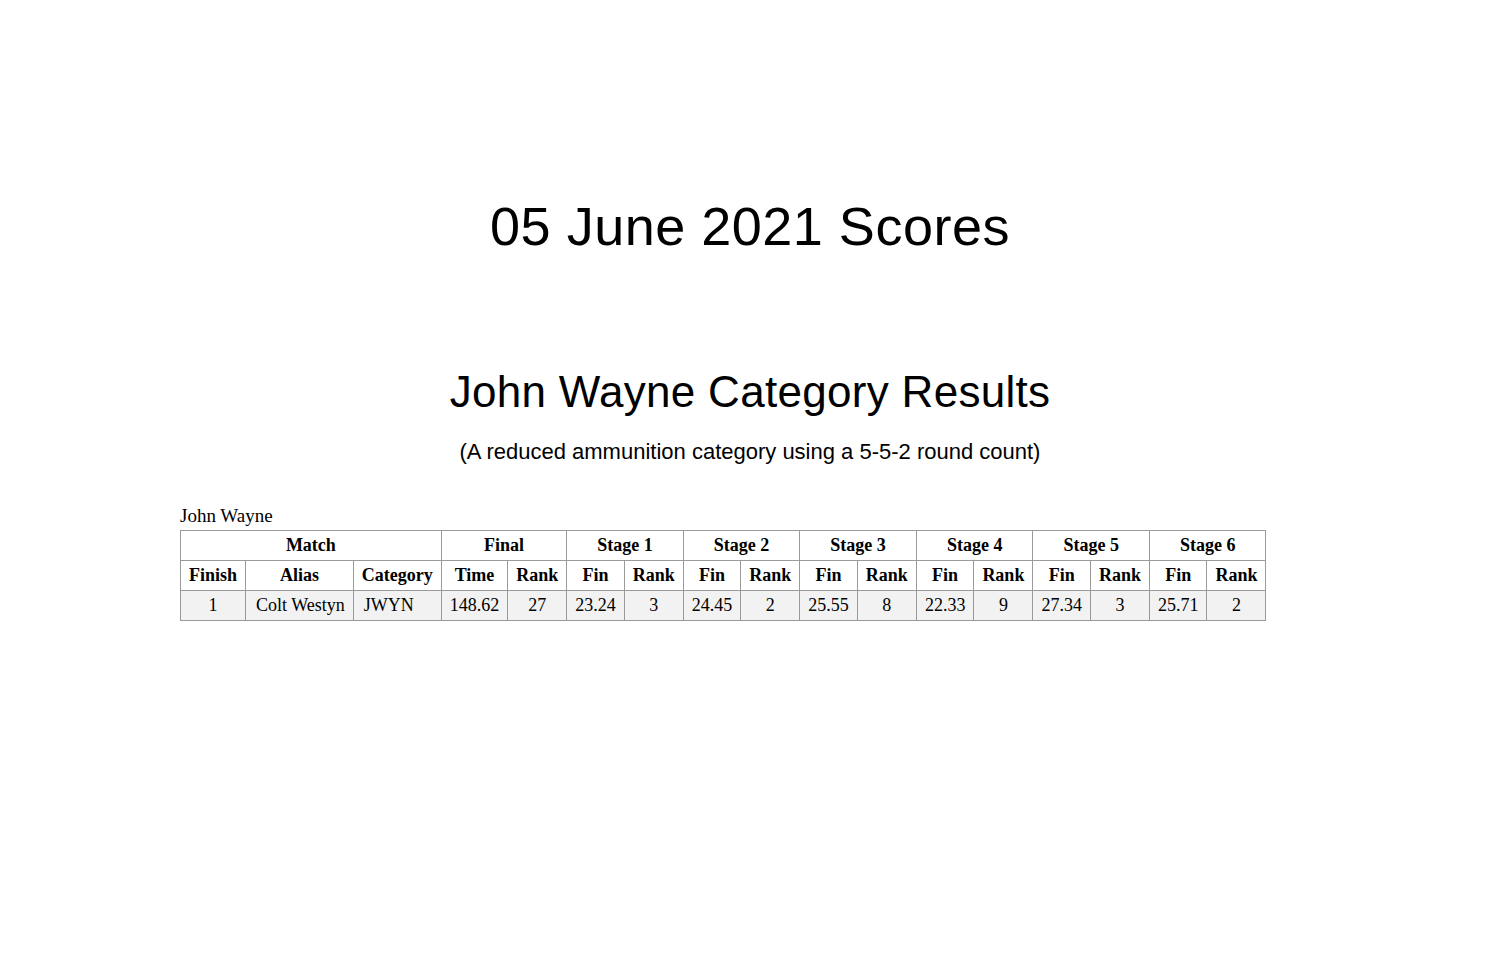05 June 2021 Scores
John Wayne Category Results
(A reduced ammunition category using a 5-5-2 round count)
John Wayne
| Match | Final | Stage 1 | Stage 2 | Stage 3 | Stage 4 | Stage 5 | Stage 6 |
| --- | --- | --- | --- | --- | --- | --- | --- |
| Finish | Alias | Category | Time | Rank | Fin | Rank | Fin | Rank | Fin | Rank | Fin | Rank | Fin | Rank | Fin | Rank |
| 1 | Colt Westyn | JWYN | 148.62 | 27 | 23.24 | 3 | 24.45 | 2 | 25.55 | 8 | 22.33 | 9 | 27.34 | 3 | 25.71 | 2 |